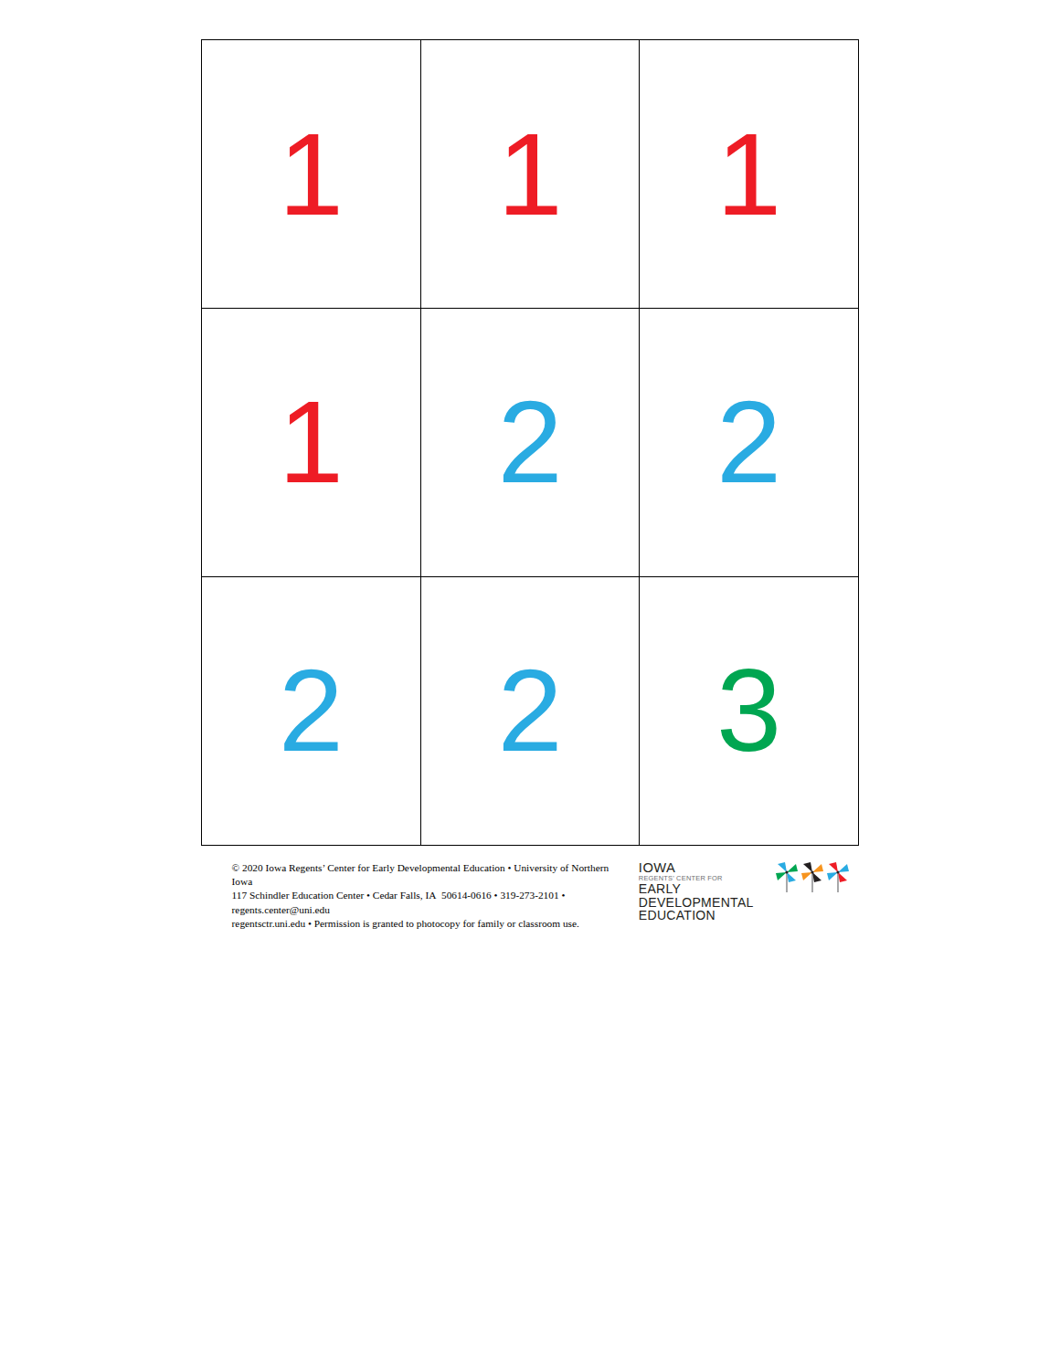| 1 | 1 | 1 |
| 1 | 2 | 2 |
| 2 | 2 | 3 |
© 2020 Iowa Regents’ Center for Early Developmental Education • University of Northern Iowa
117 Schindler Education Center • Cedar Falls, IA 50614-0616 • 319-273-2101 • regents.center@uni.edu
regentsctr.uni.edu • Permission is granted to photocopy for family or classroom use.
IOWA
REGENTS’ CENTER FOR
EARLY DEVELOPMENTAL
EDUCATION